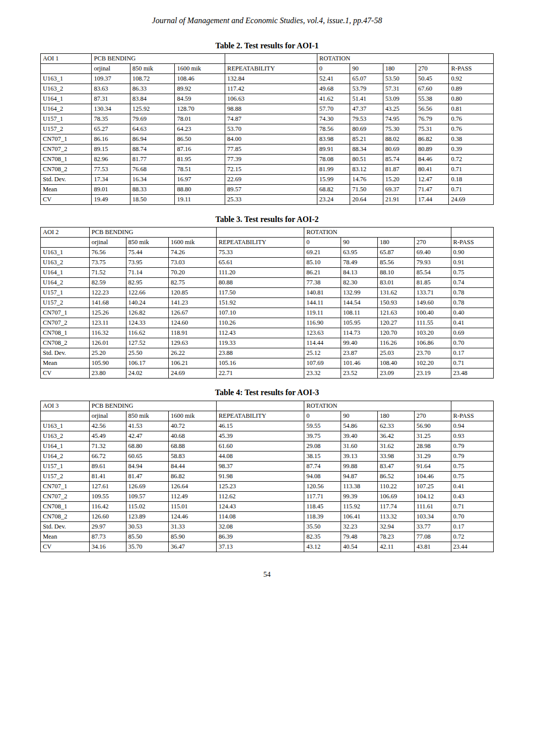Journal of Management and Economic Studies, vol.4, issue.1, pp.47-58
Table 2. Test results for AOI-1
| AOI 1 | PCB BENDING | | ROTATION | |
| --- | --- | --- | --- | --- |
| | orjinal | 850 mik | 1600 mik | REPEATABILITY | 0 | 90 | 180 | 270 | R-PASS |
| U163_1 | 109.37 | 108.72 | 108.46 | 132.84 | 52.41 | 65.07 | 53.50 | 50.45 | 0.92 |
| U163_2 | 83.63 | 86.33 | 89.92 | 117.42 | 49.68 | 53.79 | 57.31 | 67.60 | 0.89 |
| U164_1 | 87.31 | 83.84 | 84.59 | 106.63 | 41.62 | 51.41 | 53.09 | 55.38 | 0.80 |
| U164_2 | 130.34 | 125.92 | 128.70 | 98.88 | 57.70 | 47.37 | 43.25 | 56.56 | 0.81 |
| U157_1 | 78.35 | 79.69 | 78.01 | 74.87 | 74.30 | 79.53 | 74.95 | 76.79 | 0.76 |
| U157_2 | 65.27 | 64.63 | 64.23 | 53.70 | 78.56 | 80.69 | 75.30 | 75.31 | 0.76 |
| CN707_1 | 86.16 | 86.94 | 86.50 | 84.00 | 83.98 | 85.21 | 88.02 | 86.82 | 0.38 |
| CN707_2 | 89.15 | 88.74 | 87.16 | 77.85 | 89.91 | 88.34 | 80.69 | 80.89 | 0.39 |
| CN708_1 | 82.96 | 81.77 | 81.95 | 77.39 | 78.08 | 80.51 | 85.74 | 84.46 | 0.72 |
| CN708_2 | 77.53 | 76.68 | 78.51 | 72.15 | 81.99 | 83.12 | 81.87 | 80.41 | 0.71 |
| Std. Dev. | 17.34 | 16.34 | 16.97 | 22.69 | 15.99 | 14.76 | 15.20 | 12.47 | 0.18 |
| Mean | 89.01 | 88.33 | 88.80 | 89.57 | 68.82 | 71.50 | 69.37 | 71.47 | 0.71 |
| CV | 19.49 | 18.50 | 19.11 | 25.33 | 23.24 | 20.64 | 21.91 | 17.44 | 24.69 |
Table 3. Test results for AOI-2
| AOI 2 | PCB BENDING | | ROTATION | |
| --- | --- | --- | --- | --- |
| | orjinal | 850 mik | 1600 mik | REPEATABILITY | 0 | 90 | 180 | 270 | R-PASS |
| U163_1 | 76.56 | 75.44 | 74.26 | 75.33 | 69.21 | 63.95 | 65.87 | 69.40 | 0.90 |
| U163_2 | 73.75 | 73.95 | 73.03 | 65.61 | 85.10 | 78.49 | 85.56 | 79.93 | 0.91 |
| U164_1 | 71.52 | 71.14 | 70.20 | 111.20 | 86.21 | 84.13 | 88.10 | 85.54 | 0.75 |
| U164_2 | 82.59 | 82.95 | 82.75 | 80.88 | 77.38 | 82.30 | 83.01 | 81.85 | 0.74 |
| U157_1 | 122.23 | 122.66 | 120.85 | 117.50 | 140.81 | 132.99 | 131.62 | 133.71 | 0.78 |
| U157_2 | 141.68 | 140.24 | 141.23 | 151.92 | 144.11 | 144.54 | 150.93 | 149.60 | 0.78 |
| CN707_1 | 125.26 | 126.82 | 126.67 | 107.10 | 119.11 | 108.11 | 121.63 | 100.40 | 0.40 |
| CN707_2 | 123.11 | 124.33 | 124.60 | 110.26 | 116.90 | 105.95 | 120.27 | 111.55 | 0.41 |
| CN708_1 | 116.32 | 116.62 | 118.91 | 112.43 | 123.63 | 114.73 | 120.70 | 103.20 | 0.69 |
| CN708_2 | 126.01 | 127.52 | 129.63 | 119.33 | 114.44 | 99.40 | 116.26 | 106.86 | 0.70 |
| Std. Dev. | 25.20 | 25.50 | 26.22 | 23.88 | 25.12 | 23.87 | 25.03 | 23.70 | 0.17 |
| Mean | 105.90 | 106.17 | 106.21 | 105.16 | 107.69 | 101.46 | 108.40 | 102.20 | 0.71 |
| CV | 23.80 | 24.02 | 24.69 | 22.71 | 23.32 | 23.52 | 23.09 | 23.19 | 23.48 |
Table 4: Test results for AOI-3
| AOI 3 | PCB BENDING | | ROTATION | |
| --- | --- | --- | --- | --- |
| | orjinal | 850 mik | 1600 mik | REPEATABILITY | 0 | 90 | 180 | 270 | R-PASS |
| U163_1 | 42.56 | 41.53 | 40.72 | 46.15 | 59.55 | 54.86 | 62.33 | 56.90 | 0.94 |
| U163_2 | 45.49 | 42.47 | 40.68 | 45.39 | 39.75 | 39.40 | 36.42 | 31.25 | 0.93 |
| U164_1 | 71.32 | 68.80 | 68.88 | 61.60 | 29.08 | 31.60 | 31.62 | 28.98 | 0.79 |
| U164_2 | 66.72 | 60.65 | 58.83 | 44.08 | 38.15 | 39.13 | 33.98 | 31.29 | 0.79 |
| U157_1 | 89.61 | 84.94 | 84.44 | 98.37 | 87.74 | 99.88 | 83.47 | 91.64 | 0.75 |
| U157_2 | 81.41 | 81.47 | 86.82 | 91.98 | 94.08 | 94.87 | 86.52 | 104.46 | 0.75 |
| CN707_1 | 127.61 | 126.69 | 126.64 | 125.23 | 120.56 | 113.38 | 110.22 | 107.25 | 0.41 |
| CN707_2 | 109.55 | 109.57 | 112.49 | 112.62 | 117.71 | 99.39 | 106.69 | 104.12 | 0.43 |
| CN708_1 | 116.42 | 115.02 | 115.01 | 124.43 | 118.45 | 115.92 | 117.74 | 111.61 | 0.71 |
| CN708_2 | 126.60 | 123.89 | 124.46 | 114.08 | 118.39 | 106.41 | 113.32 | 103.34 | 0.70 |
| Std. Dev. | 29.97 | 30.53 | 31.33 | 32.08 | 35.50 | 32.23 | 32.94 | 33.77 | 0.17 |
| Mean | 87.73 | 85.50 | 85.90 | 86.39 | 82.35 | 79.48 | 78.23 | 77.08 | 0.72 |
| CV | 34.16 | 35.70 | 36.47 | 37.13 | 43.12 | 40.54 | 42.11 | 43.81 | 23.44 |
54